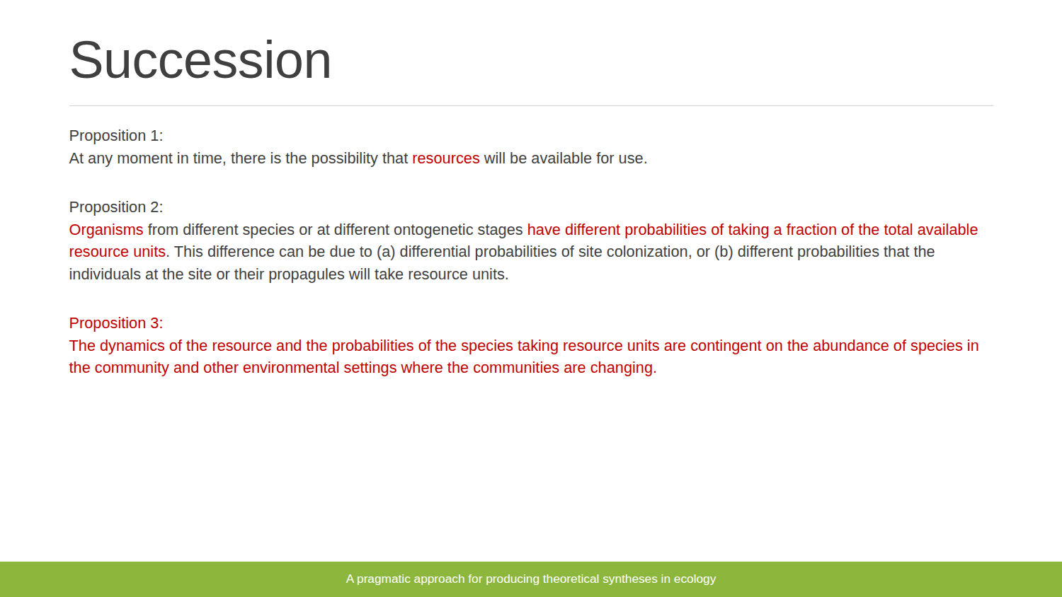Succession
Proposition 1: At any moment in time, there is the possibility that resources will be available for use.
Proposition 2: Organisms from different species or at different ontogenetic stages have different probabilities of taking a fraction of the total available resource units. This difference can be due to (a) differential probabilities of site colonization, or (b) different probabilities that the individuals at the site or their propagules will take resource units.
Proposition 3: The dynamics of the resource and the probabilities of the species taking resource units are contingent on the abundance of species in the community and other environmental settings where the communities are changing.
A pragmatic approach for producing theoretical syntheses in ecology